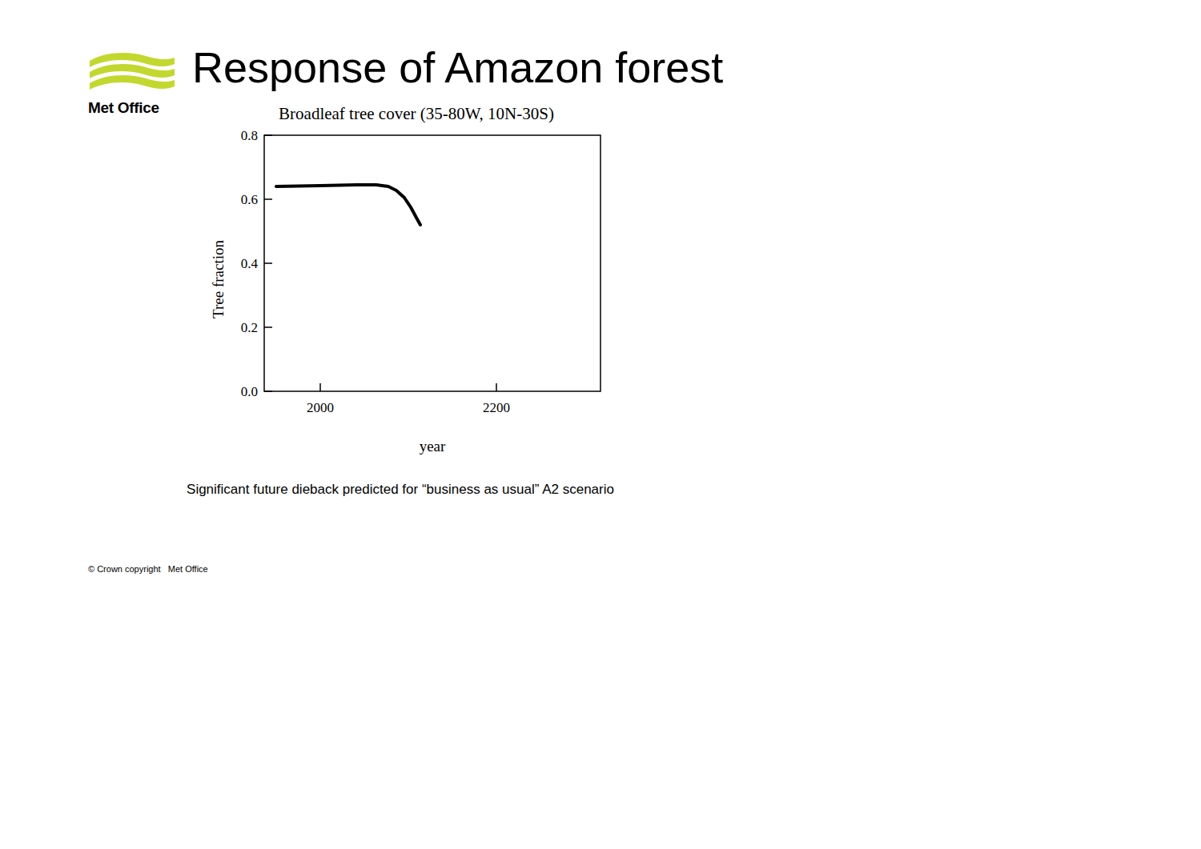Met Office
Response of Amazon forest
Broadleaf tree cover (35-80W, 10N-30S)
Tree fraction
0.0 0.2 0.4 0.6 0.8 2000 2200
year
Significant future dieback predicted for “business as usual” A2 scenario
© Crown copyright Met Office